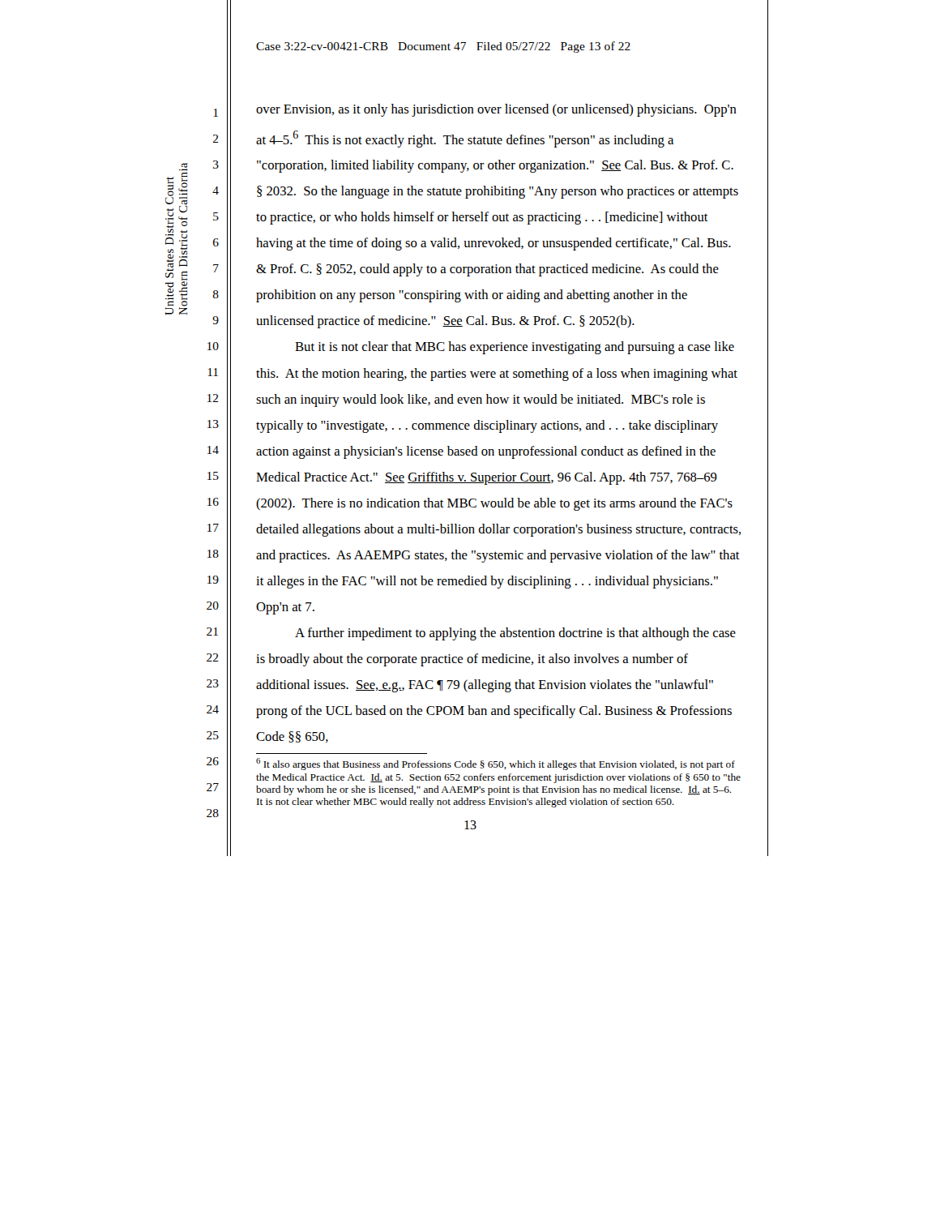Case 3:22-cv-00421-CRB Document 47 Filed 05/27/22 Page 13 of 22
1
2
3
4
5
6
7
8
9
10
11
12
13
14
15
16
17
18
19
20
21
22
23
24
25
26
27
28
United States District Court Northern District of California
over Envision, as it only has jurisdiction over licensed (or unlicensed) physicians. Opp'n at 4–5.6 This is not exactly right. The statute defines "person" as including a "corporation, limited liability company, or other organization." See Cal. Bus. & Prof. C. § 2032. So the language in the statute prohibiting "Any person who practices or attempts to practice, or who holds himself or herself out as practicing . . . [medicine] without having at the time of doing so a valid, unrevoked, or unsuspended certificate," Cal. Bus. & Prof. C. § 2052, could apply to a corporation that practiced medicine. As could the prohibition on any person "conspiring with or aiding and abetting another in the unlicensed practice of medicine." See Cal. Bus. & Prof. C. § 2052(b).
But it is not clear that MBC has experience investigating and pursuing a case like this. At the motion hearing, the parties were at something of a loss when imagining what such an inquiry would look like, and even how it would be initiated. MBC's role is typically to "investigate, . . . commence disciplinary actions, and . . . take disciplinary action against a physician's license based on unprofessional conduct as defined in the Medical Practice Act." See Griffiths v. Superior Court, 96 Cal. App. 4th 757, 768–69 (2002). There is no indication that MBC would be able to get its arms around the FAC's detailed allegations about a multi-billion dollar corporation's business structure, contracts, and practices. As AAEMPG states, the "systemic and pervasive violation of the law" that it alleges in the FAC "will not be remedied by disciplining . . . individual physicians." Opp'n at 7.
A further impediment to applying the abstention doctrine is that although the case is broadly about the corporate practice of medicine, it also involves a number of additional issues. See, e.g., FAC ¶ 79 (alleging that Envision violates the "unlawful" prong of the UCL based on the CPOM ban and specifically Cal. Business & Professions Code §§ 650,
6 It also argues that Business and Professions Code § 650, which it alleges that Envision violated, is not part of the Medical Practice Act. Id. at 5. Section 652 confers enforcement jurisdiction over violations of § 650 to "the board by whom he or she is licensed," and AAEMP's point is that Envision has no medical license. Id. at 5–6. It is not clear whether MBC would really not address Envision's alleged violation of section 650.
13